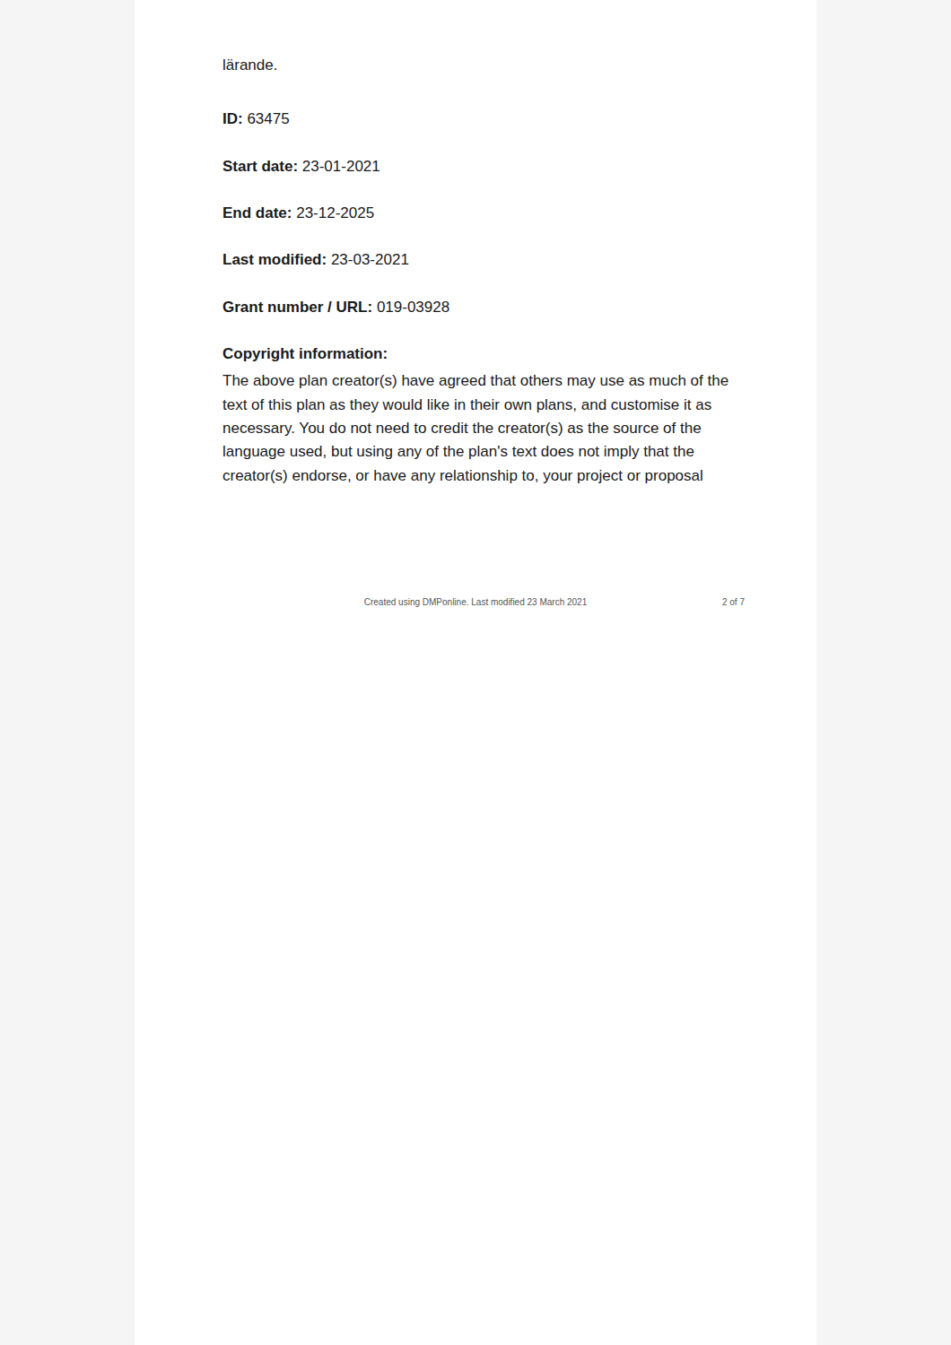lärande.
ID: 63475
Start date: 23-01-2021
End date: 23-12-2025
Last modified: 23-03-2021
Grant number / URL: 019-03928
Copyright information:
The above plan creator(s) have agreed that others may use as much of the text of this plan as they would like in their own plans, and customise it as necessary. You do not need to credit the creator(s) as the source of the language used, but using any of the plan's text does not imply that the creator(s) endorse, or have any relationship to, your project or proposal
Created using DMPonline. Last modified 23 March 2021 2 of 7